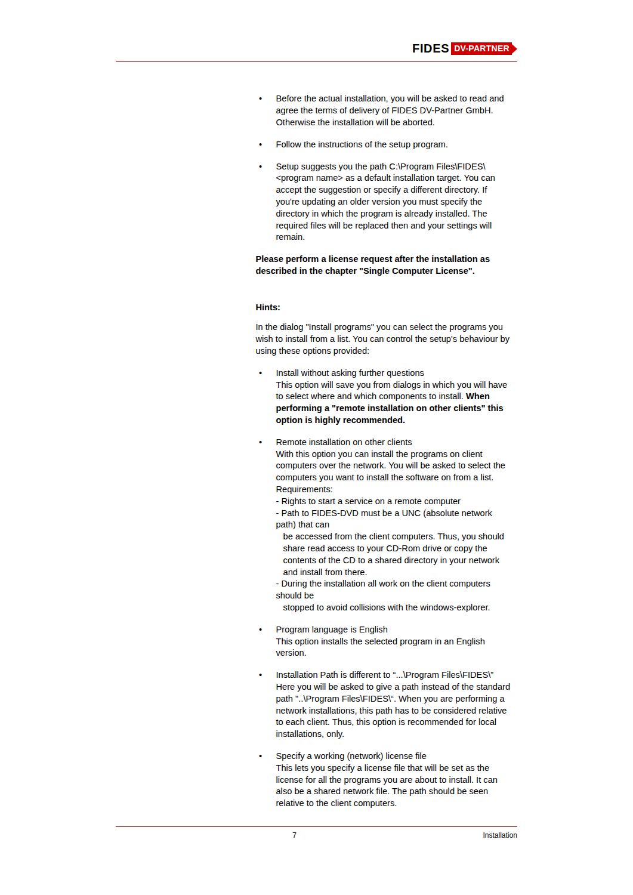FIDES DV-PARTNER
Before the actual installation, you will be asked to read and agree the terms of delivery of FIDES DV-Partner GmbH. Otherwise the installation will be aborted.
Follow the instructions of the setup program.
Setup suggests you the path C:\Program Files\FIDES\<program name> as a default installation target. You can accept the suggestion or specify a different directory. If you're updating an older version you must specify the directory in which the program is already installed. The required files will be replaced then and your settings will remain.
Please perform a license request after the installation as described in the chapter "Single Computer License".
Hints:
In the dialog "Install programs" you can select the programs you wish to install from a list. You can control the setup's behaviour by using these options provided:
Install without asking further questionsThis option will save you from dialogs in which you will have to select where and which components to install. When performing a "remote installation on other clients" this option is highly recommended.
Remote installation on other clientsWith this option you can install the programs on client computers over the network. You will be asked to select the computers you want to install the software on from a list. Requirements:- Rights to start a service on a remote computer- Path to FIDES-DVD must be a UNC (absolute network path) that can be accessed from the client computers. Thus, you should share read access to your CD-Rom drive or copy the contents of the CD to a shared directory in your network and install from there.- During the installation all work on the client computers should be stopped to avoid collisions with the windows-explorer.
Program language is EnglishThis option installs the selected program in an English version.
Installation Path is different to “...\Program Files\FIDES\”Here you will be asked to give a path instead of the standard path "..\Program Files\FIDES\“. When you are performing a network installations, this path has to be considered relative to each client. Thus, this option is recommended for local installations, only.
Specify a working (network) license fileThis lets you specify a license file that will be set as the license for all the programs you are about to install. It can also be a shared network file. The path should be seen relative to the client computers.
7 Installation